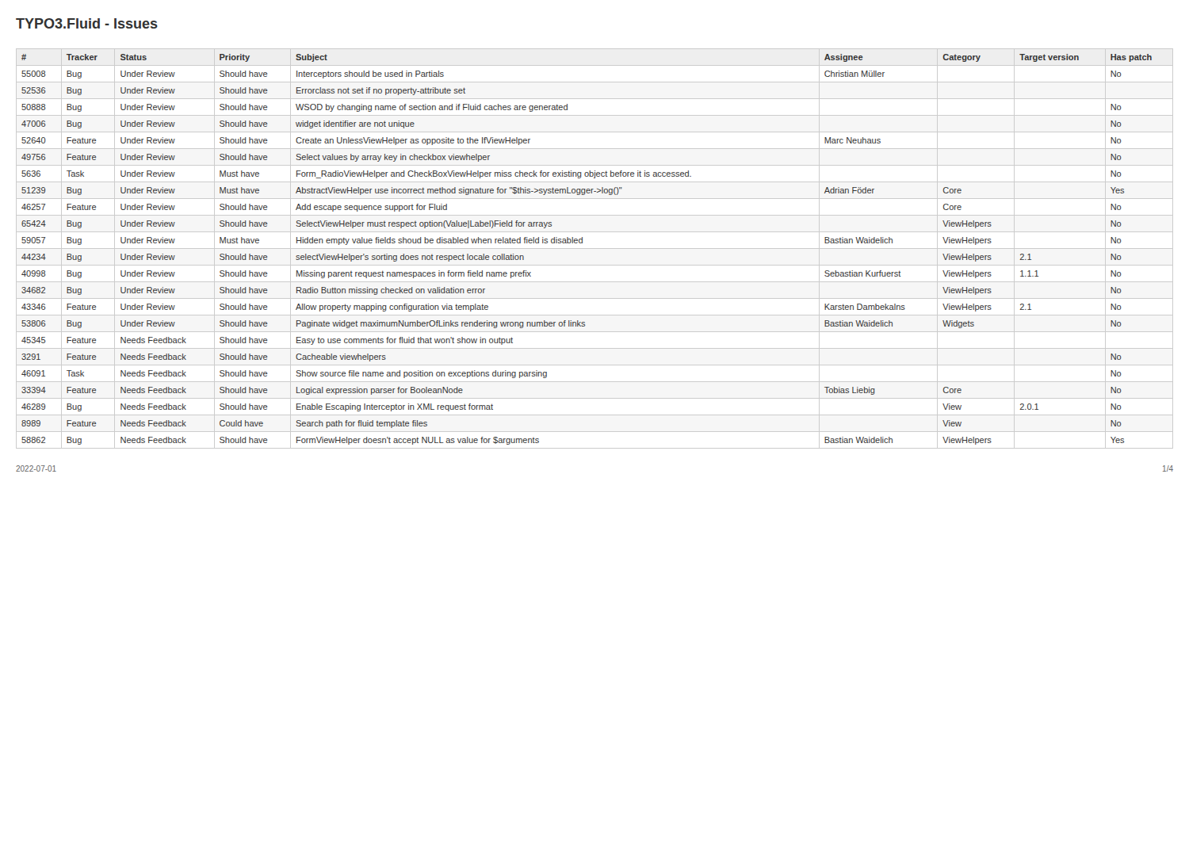TYPO3.Fluid - Issues
| # | Tracker | Status | Priority | Subject | Assignee | Category | Target version | Has patch |
| --- | --- | --- | --- | --- | --- | --- | --- | --- |
| 55008 | Bug | Under Review | Should have | Interceptors should be used in Partials | Christian Müller | | | No |
| 52536 | Bug | Under Review | Should have | Errorclass not set if no property-attribute set | | | | |
| 50888 | Bug | Under Review | Should have | WSOD by changing name of section and if Fluid caches are generated | | | | No |
| 47006 | Bug | Under Review | Should have | widget identifier are not unique | | | | No |
| 52640 | Feature | Under Review | Should have | Create an UnlessViewHelper as opposite to the IfViewHelper | Marc Neuhaus | | | No |
| 49756 | Feature | Under Review | Should have | Select values by array key in checkbox viewhelper | | | | No |
| 5636 | Task | Under Review | Must have | Form_RadioViewHelper and CheckBoxViewHelper miss check for existing object before it is accessed. | | | | No |
| 51239 | Bug | Under Review | Must have | AbstractViewHelper use incorrect method signature for "$this->systemLogger->log()" | Adrian Föder | Core | | Yes |
| 46257 | Feature | Under Review | Should have | Add escape sequence support for Fluid | | Core | | No |
| 65424 | Bug | Under Review | Should have | SelectViewHelper must respect option(Value/Label)Field for arrays | | ViewHelpers | | No |
| 59057 | Bug | Under Review | Must have | Hidden empty value fields shoud be disabled when related field is disabled | Bastian Waidelich | ViewHelpers | | No |
| 44234 | Bug | Under Review | Should have | selectViewHelper's sorting does not respect locale collation | | ViewHelpers | 2.1 | No |
| 40998 | Bug | Under Review | Should have | Missing parent request namespaces in form field name prefix | Sebastian Kurfuerst | ViewHelpers | 1.1.1 | No |
| 34682 | Bug | Under Review | Should have | Radio Button missing checked on validation error | | ViewHelpers | | No |
| 43346 | Feature | Under Review | Should have | Allow property mapping configuration via template | Karsten Dambekalns | ViewHelpers | 2.1 | No |
| 53806 | Bug | Under Review | Should have | Paginate widget maximumNumberOfLinks rendering wrong number of links | Bastian Waidelich | Widgets | | No |
| 45345 | Feature | Needs Feedback | Should have | Easy to use comments for fluid that won't show in output | | | | |
| 3291 | Feature | Needs Feedback | Should have | Cacheable viewhelpers | | | | No |
| 46091 | Task | Needs Feedback | Should have | Show source file name and position on exceptions during parsing | | | | No |
| 33394 | Feature | Needs Feedback | Should have | Logical expression parser for BooleanNode | Tobias Liebig | Core | | No |
| 46289 | Bug | Needs Feedback | Should have | Enable Escaping Interceptor in XML request format | | View | 2.0.1 | No |
| 8989 | Feature | Needs Feedback | Could have | Search path for fluid template files | | View | | No |
| 58862 | Bug | Needs Feedback | Should have | FormViewHelper doesn't accept NULL as value for $arguments | Bastian Waidelich | ViewHelpers | | Yes |
2022-07-01 1/4